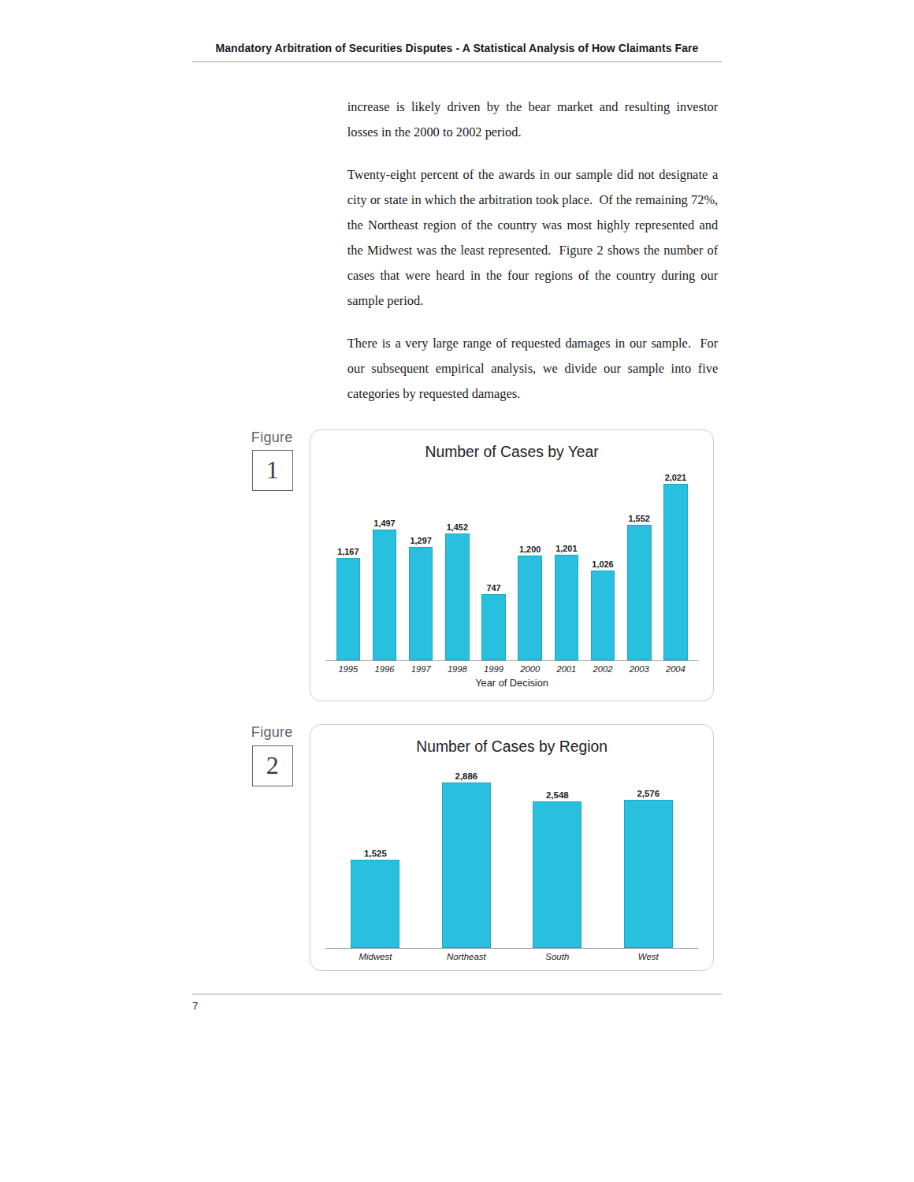Mandatory Arbitration of Securities Disputes - A Statistical Analysis of How Claimants Fare
increase is likely driven by the bear market and resulting investor losses in the 2000 to 2002 period.
Twenty-eight percent of the awards in our sample did not designate a city or state in which the arbitration took place. Of the remaining 72%, the Northeast region of the country was most highly represented and the Midwest was the least represented. Figure 2 shows the number of cases that were heard in the four regions of the country during our sample period.
There is a very large range of requested damages in our sample. For our subsequent empirical analysis, we divide our sample into five categories by requested damages.
Figure
1
Number of Cases by Year
1,167
1,497
1,297
1,452
747
1,200
1,201
1,026
1,552
2,021
1995199619971998199920002001200220032004
Year of Decision
Figure
2
Number of Cases by Region
1,525
2,886
2,548
2,576
Midwest Northeast South West
7